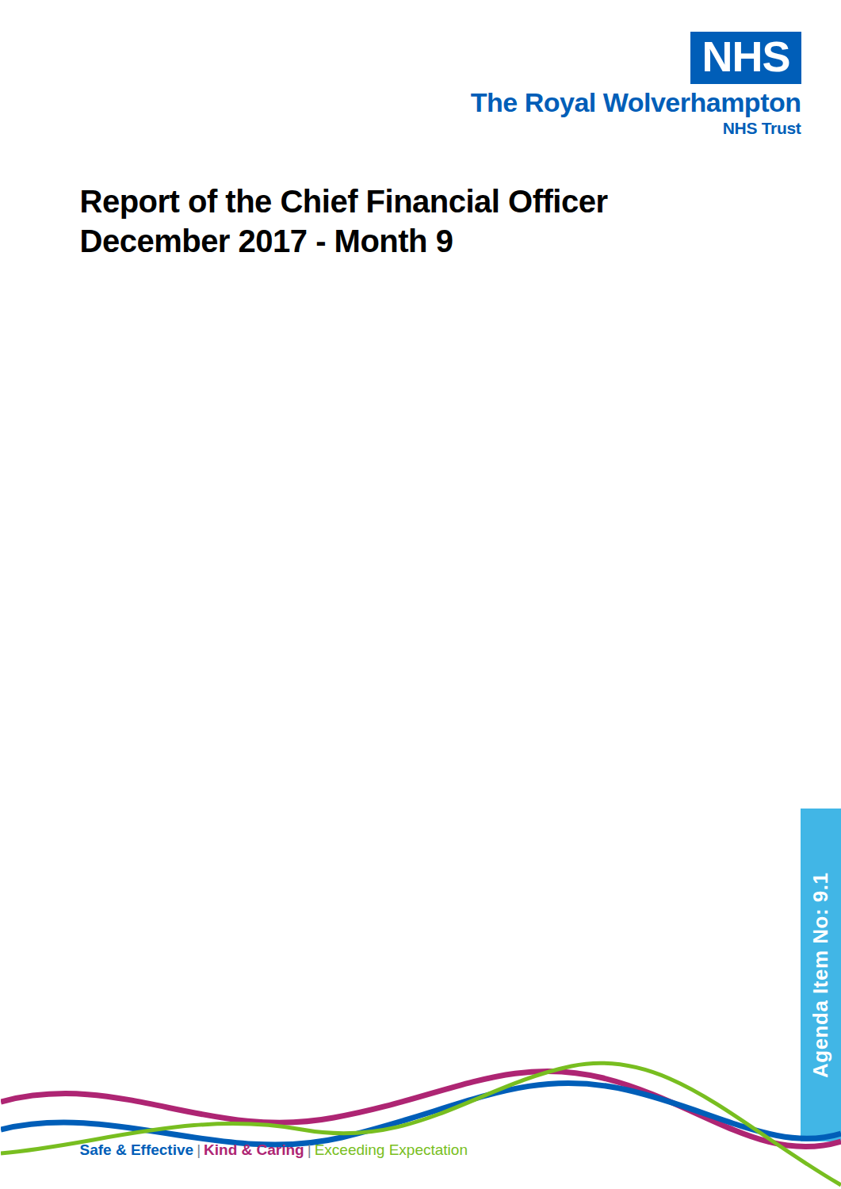NHS
The Royal Wolverhampton
NHS Trust
Report of the Chief Financial Officer
December 2017 - Month 9
Agenda Item No: 9.1
Safe & Effective|Kind & Caring|Exceeding Expectation